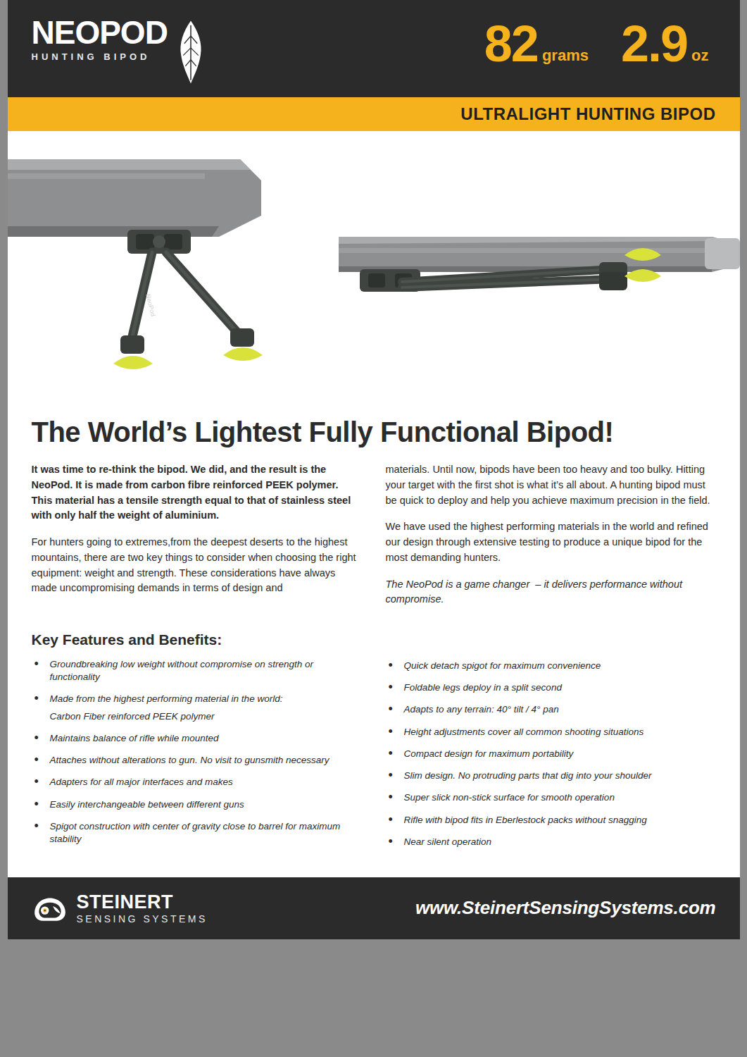NEOPOD
HUNTING BIPOD
82 grams
2.9 oz
ULTRALIGHT HUNTING BIPOD
NeoPod
The World’s Lightest Fully Functional Bipod!
It was time to re-think the bipod. We did, and the result is the NeoPod. It is made from carbon fibre reinforced PEEK polymer. This material has a tensile strength equal to that of stainless steel with only half the weight of aluminium.
For hunters going to extremes,from the deepest deserts to the highest mountains, there are two key things to consider when choosing the right equipment: weight and strength. These considerations have always made uncompromising demands in terms of design and
materials. Until now, bipods have been too heavy and too bulky. Hitting your target with the first shot is what it’s all about. A hunting bipod must be quick to deploy and help you achieve maximum precision in the field.
We have used the highest performing materials in the world and refined our design through extensive testing to produce a unique bipod for the most demanding hunters.
The NeoPod is a game changer – it delivers performance without compromise.
Key Features and Benefits:
Groundbreaking low weight without compromise on strength or functionality
Made from the highest performing material in the world:Carbon Fiber reinforced PEEK polymer
Maintains balance of rifle while mounted
Attaches without alterations to gun. No visit to gunsmith necessary
Adapters for all major interfaces and makes
Easily interchangeable between different guns
Spigot construction with center of gravity close to barrel for maximum stability
Quick detach spigot for maximum convenience
Foldable legs deploy in a split second
Adapts to any terrain: 40° tilt / 4° pan
Height adjustments cover all common shooting situations
Compact design for maximum portability
Slim design. No protruding parts that dig into your shoulder
Super slick non-stick surface for smooth operation
Rifle with bipod fits in Eberlestock packs without snagging
Near silent operation
STEINERT SENSING SYSTEMS
www.SteinertSensingSystems.com